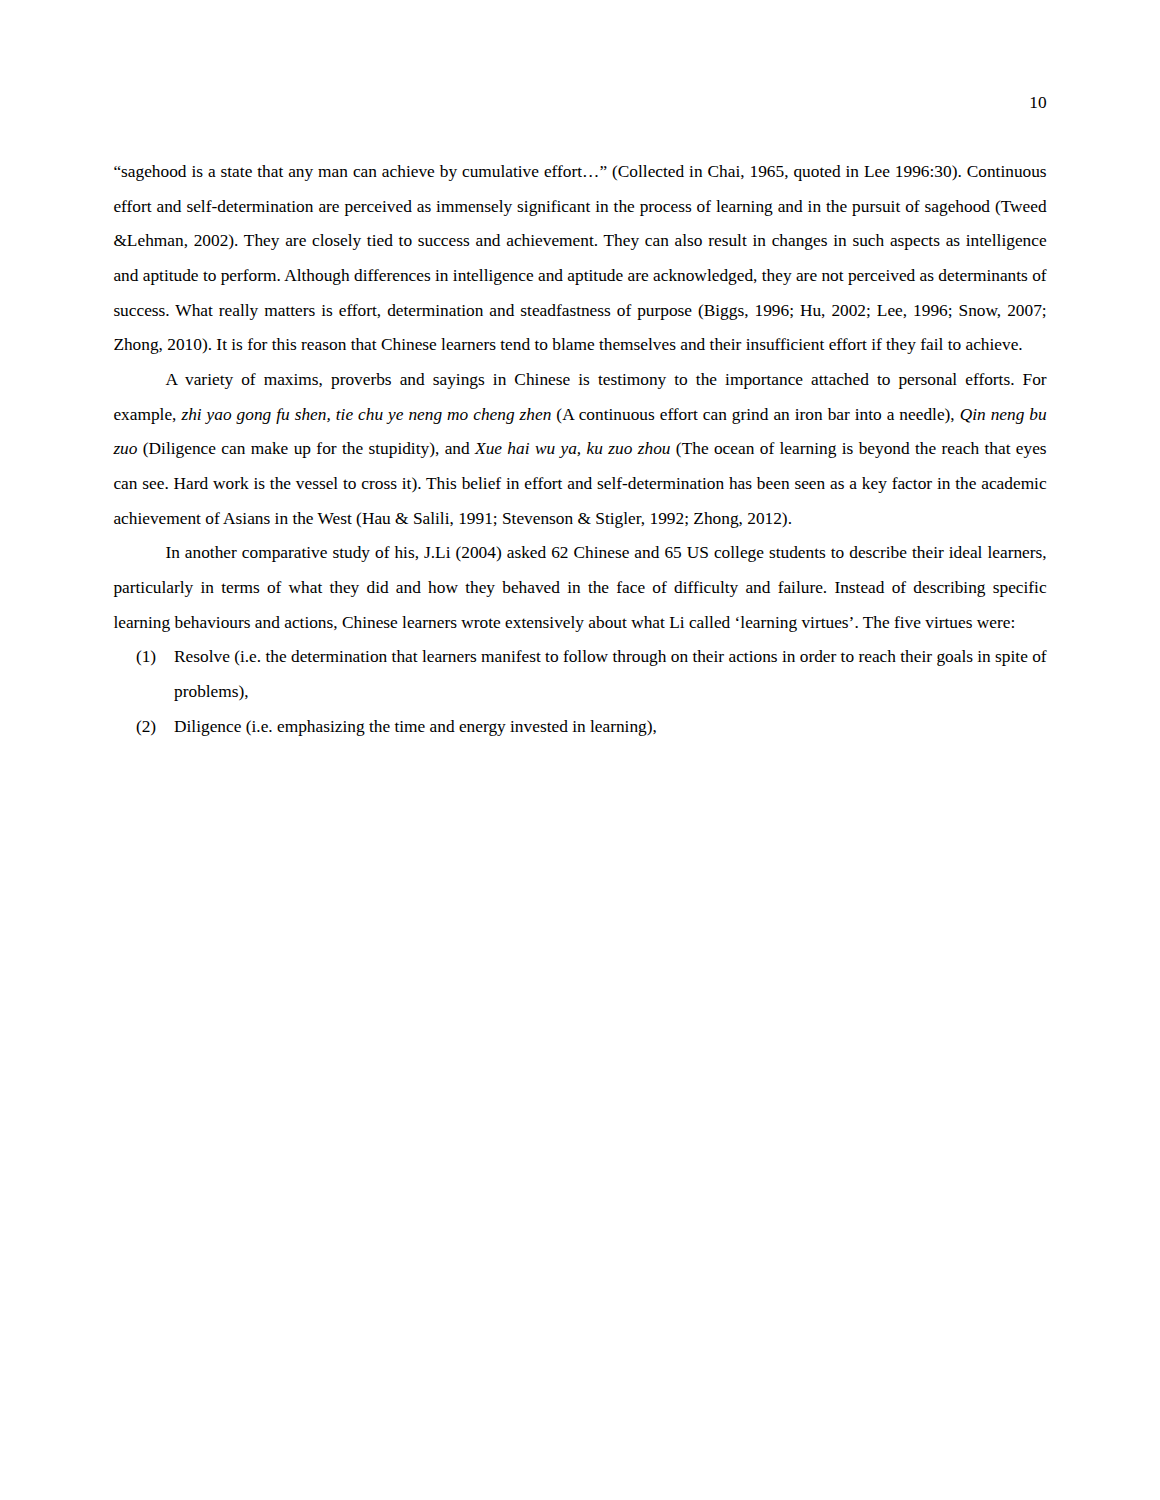10
“sagehood is a state that any man can achieve by cumulative effort…” (Collected in Chai, 1965, quoted in Lee 1996:30). Continuous effort and self-determination are perceived as immensely significant in the process of learning and in the pursuit of sagehood (Tweed &Lehman, 2002). They are closely tied to success and achievement. They can also result in changes in such aspects as intelligence and aptitude to perform. Although differences in intelligence and aptitude are acknowledged, they are not perceived as determinants of success. What really matters is effort, determination and steadfastness of purpose (Biggs, 1996; Hu, 2002; Lee, 1996; Snow, 2007; Zhong, 2010). It is for this reason that Chinese learners tend to blame themselves and their insufficient effort if they fail to achieve.
A variety of maxims, proverbs and sayings in Chinese is testimony to the importance attached to personal efforts. For example, zhi yao gong fu shen, tie chu ye neng mo cheng zhen (A continuous effort can grind an iron bar into a needle), Qin neng bu zuo (Diligence can make up for the stupidity), and Xue hai wu ya, ku zuo zhou (The ocean of learning is beyond the reach that eyes can see. Hard work is the vessel to cross it). This belief in effort and self-determination has been seen as a key factor in the academic achievement of Asians in the West (Hau & Salili, 1991; Stevenson & Stigler, 1992; Zhong, 2012).
In another comparative study of his, J.Li (2004) asked 62 Chinese and 65 US college students to describe their ideal learners, particularly in terms of what they did and how they behaved in the face of difficulty and failure. Instead of describing specific learning behaviours and actions, Chinese learners wrote extensively about what Li called ‘learning virtues’. The five virtues were:
Resolve (i.e. the determination that learners manifest to follow through on their actions in order to reach their goals in spite of problems),
Diligence (i.e. emphasizing the time and energy invested in learning),